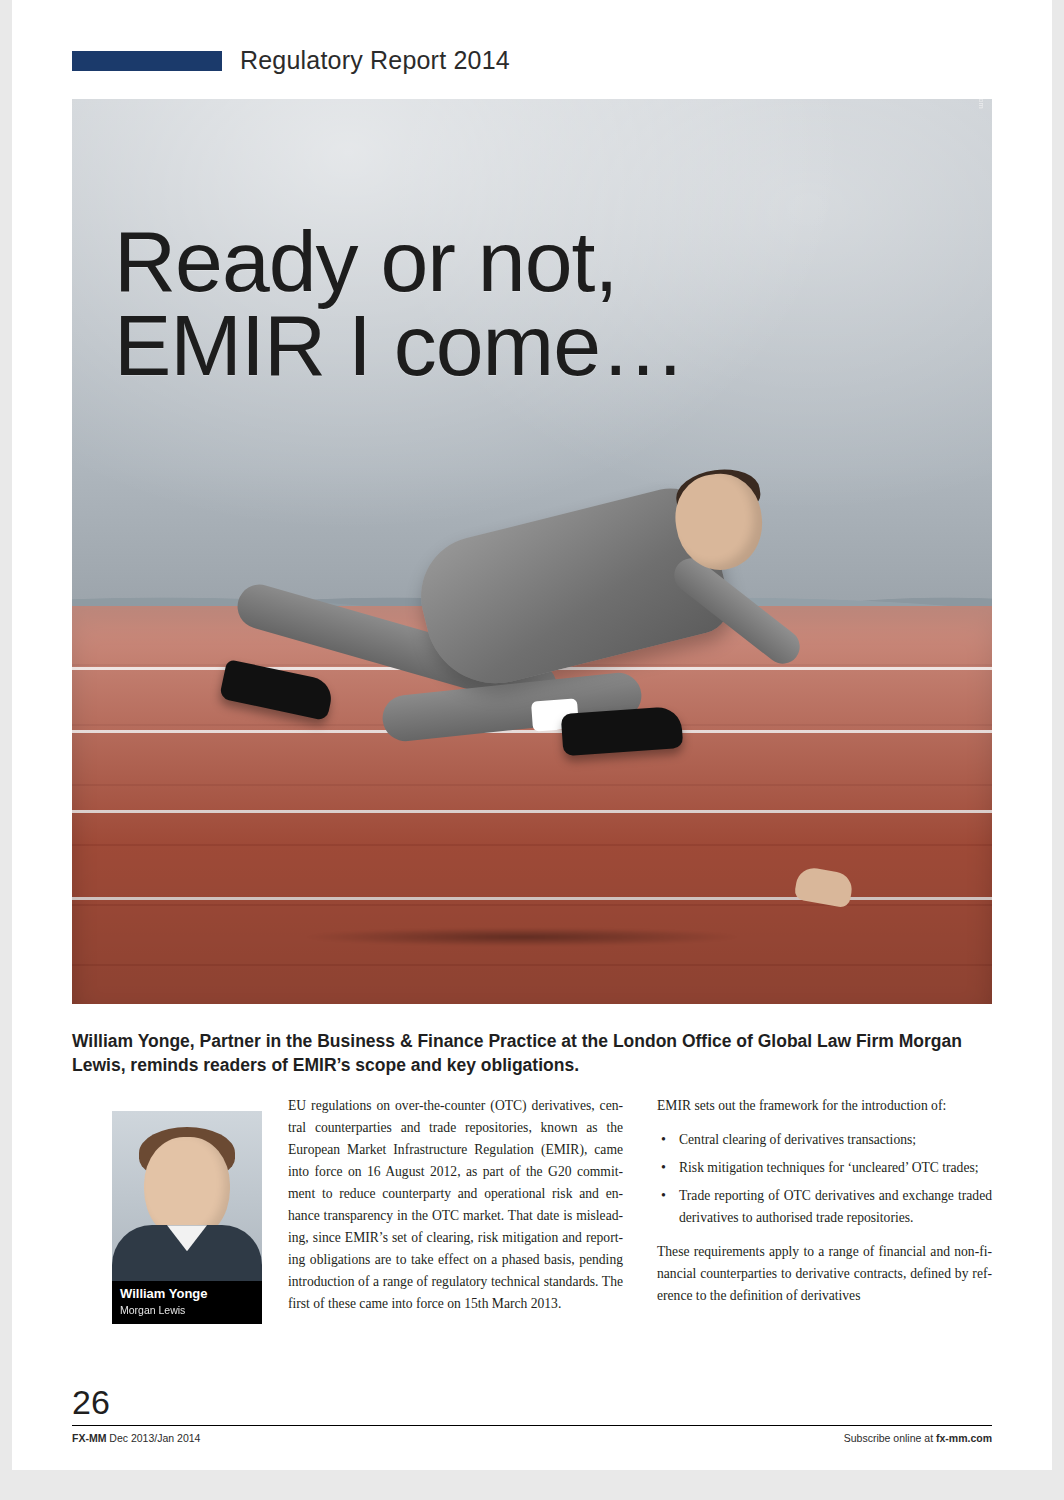Regulatory Report 2014
Ready or not, EMIR I come…
© Aleksandar1/Shutterstock.com
William Yonge, Partner in the Business & Finance Practice at the London Office of Global Law Firm Morgan Lewis, reminds readers of EMIR’s scope and key obligations.
William Yonge
Morgan Lewis
EU regulations on over-the-counter (OTC) derivatives, central counterparties and trade repositories, known as the European Market Infrastructure Regulation (EMIR), came into force on 16 August 2012, as part of the G20 commitment to reduce counterparty and operational risk and enhance transparency in the OTC market. That date is misleading, since EMIR’s set of clearing, risk mitigation and reporting obligations are to take effect on a phased basis, pending introduction of a range of regulatory technical standards. The first of these came into force on 15th March 2013.
EMIR sets out the framework for the introduction of:
Central clearing of derivatives transactions;
Risk mitigation techniques for ‘uncleared’ OTC trades;
Trade reporting of OTC derivatives and exchange traded derivatives to authorised trade repositories.
These requirements apply to a range of financial and non-financial counterparties to derivative contracts, defined by reference to the definition of derivatives
26
FX-MM Dec 2013/Jan 2014
Subscribe online at fx-mm.com